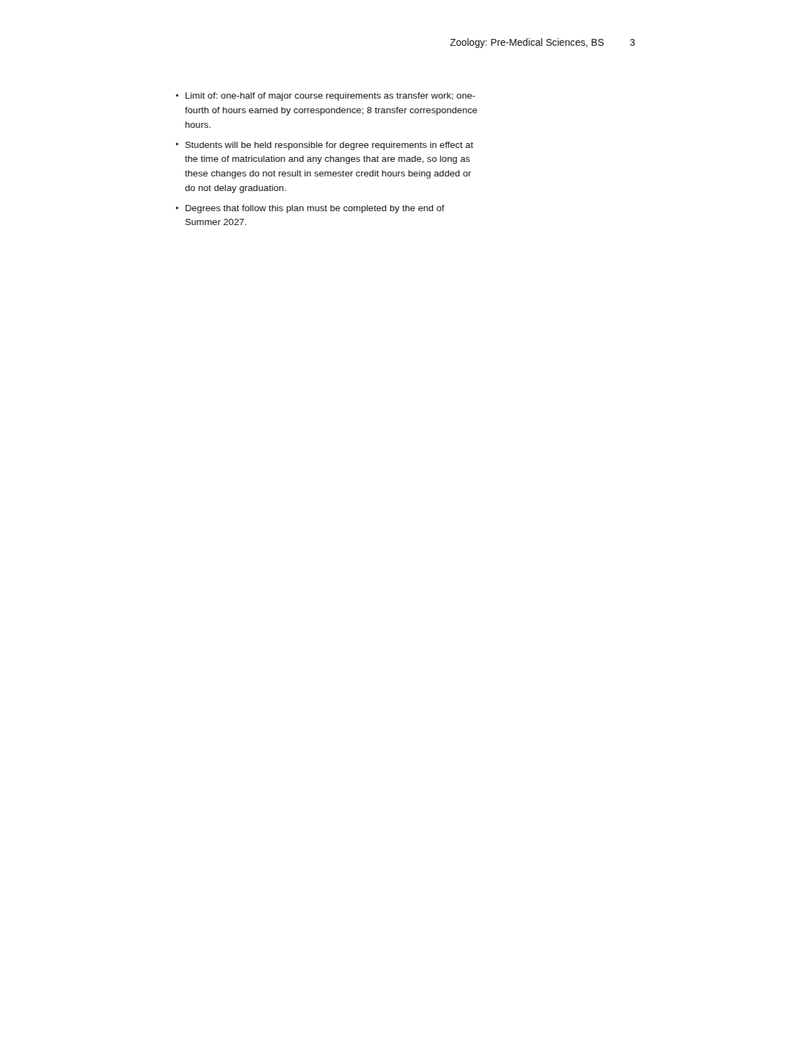Zoology: Pre-Medical Sciences, BS 3
Limit of: one-half of major course requirements as transfer work; one-fourth of hours earned by correspondence; 8 transfer correspondence hours.
Students will be held responsible for degree requirements in effect at the time of matriculation and any changes that are made, so long as these changes do not result in semester credit hours being added or do not delay graduation.
Degrees that follow this plan must be completed by the end of Summer 2027.